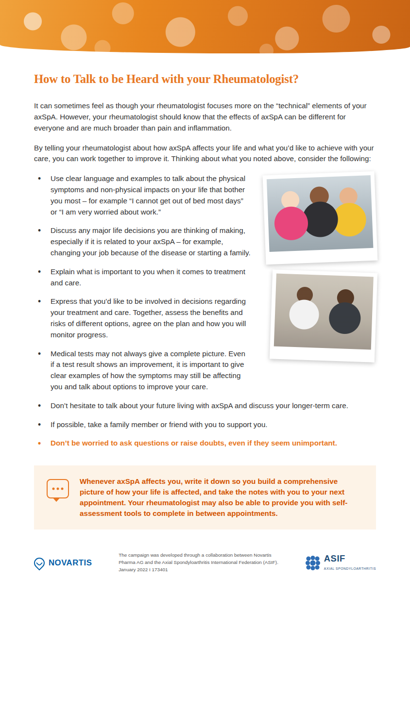How to Talk to be Heard with your Rheumatologist?
It can sometimes feel as though your rheumatologist focuses more on the “technical” elements of your axSpA. However, your rheumatologist should know that the effects of axSpA can be different for everyone and are much broader than pain and inflammation.
By telling your rheumatologist about how axSpA affects your life and what you’d like to achieve with your care, you can work together to improve it. Thinking about what you noted above, consider the following:
Use clear language and examples to talk about the physical symptoms and non-physical impacts on your life that bother you most – for example “I cannot get out of bed most days” or “I am very worried about work.”
Discuss any major life decisions you are thinking of making, especially if it is related to your axSpA – for example, changing your job because of the disease or starting a family.
Explain what is important to you when it comes to treatment and care.
Express that you’d like to be involved in decisions regarding your treatment and care. Together, assess the benefits and risks of different options, agree on the plan and how you will monitor progress.
Medical tests may not always give a complete picture. Even if a test result shows an improvement, it is important to give clear examples of how the symptoms may still be affecting you and talk about options to improve your care.
Don’t hesitate to talk about your future living with axSpA and discuss your longer-term care.
If possible, take a family member or friend with you to support you.
Don’t be worried to ask questions or raise doubts, even if they seem unimportant.
Whenever axSpA affects you, write it down so you build a comprehensive picture of how your life is affected, and take the notes with you to your next appointment. Your rheumatologist may also be able to provide you with self-assessment tools to complete in between appointments.
NOVARTIS
The campaign was developed through a collaboration between Novartis Pharma AG and the Axial Spondyloarthritis International Federation (ASIF).
January 2022 I 173401
ASIF
Axial Spondyloarthritis